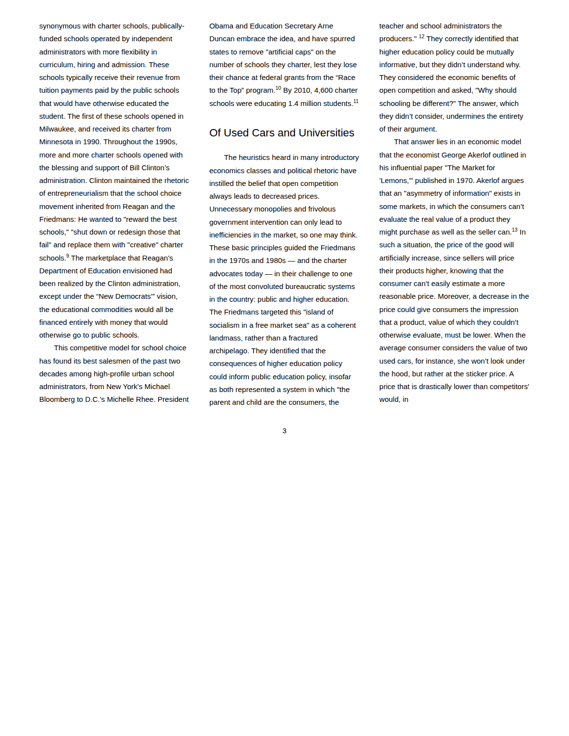synonymous with charter schools, publically-funded schools operated by independent administrators with more flexibility in curriculum, hiring and admission. These schools typically receive their revenue from tuition payments paid by the public schools that would have otherwise educated the student. The first of these schools opened in Milwaukee, and received its charter from Minnesota in 1990. Throughout the 1990s, more and more charter schools opened with the blessing and support of Bill Clinton’s administration. Clinton maintained the rhetoric of entrepreneurialism that the school choice movement inherited from Reagan and the Friedmans: He wanted to "reward the best schools," "shut down or redesign those that fail" and replace them with "creative" charter schools.9 The marketplace that Reagan's Department of Education envisioned had been realized by the Clinton administration, except under the “New Democrats'” vision, the educational commodities would all be financed entirely with money that would otherwise go to public schools.
This competitive model for school choice has found its best salesmen of the past two decades among high-profile urban school administrators, from New York's Michael Bloomberg to D.C.'s Michelle Rhee. President Obama and Education Secretary Arne Duncan embrace the idea, and have spurred states to remove "artificial caps" on the number of schools they charter, lest they lose their chance at federal grants from the “Race to the Top” program.10 By 2010, 4,600 charter schools were educating 1.4 million students.11
Of Used Cars and Universities
The heuristics heard in many introductory economics classes and political rhetoric have instilled the belief that open competition always leads to decreased prices. Unnecessary monopolies and frivolous government intervention can only lead to inefficiencies in the market, so one may think. These basic principles guided the Friedmans in the 1970s and 1980s — and the charter advocates today — in their challenge to one of the most convoluted bureaucratic systems in the country: public and higher education. The Friedmans targeted this "island of socialism in a free market sea" as a coherent landmass, rather than a fractured archipelago. They identified that the consequences of higher education policy could inform public education policy, insofar as both represented a system in which "the parent and child are the consumers, the teacher and school administrators the producers." 12 They correctly identified that higher education policy could be mutually informative, but they didn’t understand why. They considered the economic benefits of open competition and asked, "Why should schooling be different?" The answer, which they didn’t consider, undermines the entirety of their argument.
That answer lies in an economic model that the economist George Akerlof outlined in his influential paper "The Market for 'Lemons,'" published in 1970. Akerlof argues that an "asymmetry of information" exists in some markets, in which the consumers can’t evaluate the real value of a product they might purchase as well as the seller can.13 In such a situation, the price of the good will artificially increase, since sellers will price their products higher, knowing that the consumer can’t easily estimate a more reasonable price. Moreover, a decrease in the price could give consumers the impression that a product, value of which they couldn’t otherwise evaluate, must be lower. When the average consumer considers the value of two used cars, for instance, she won’t look under the hood, but rather at the sticker price. A price that is drastically lower than competitors' would, in
3